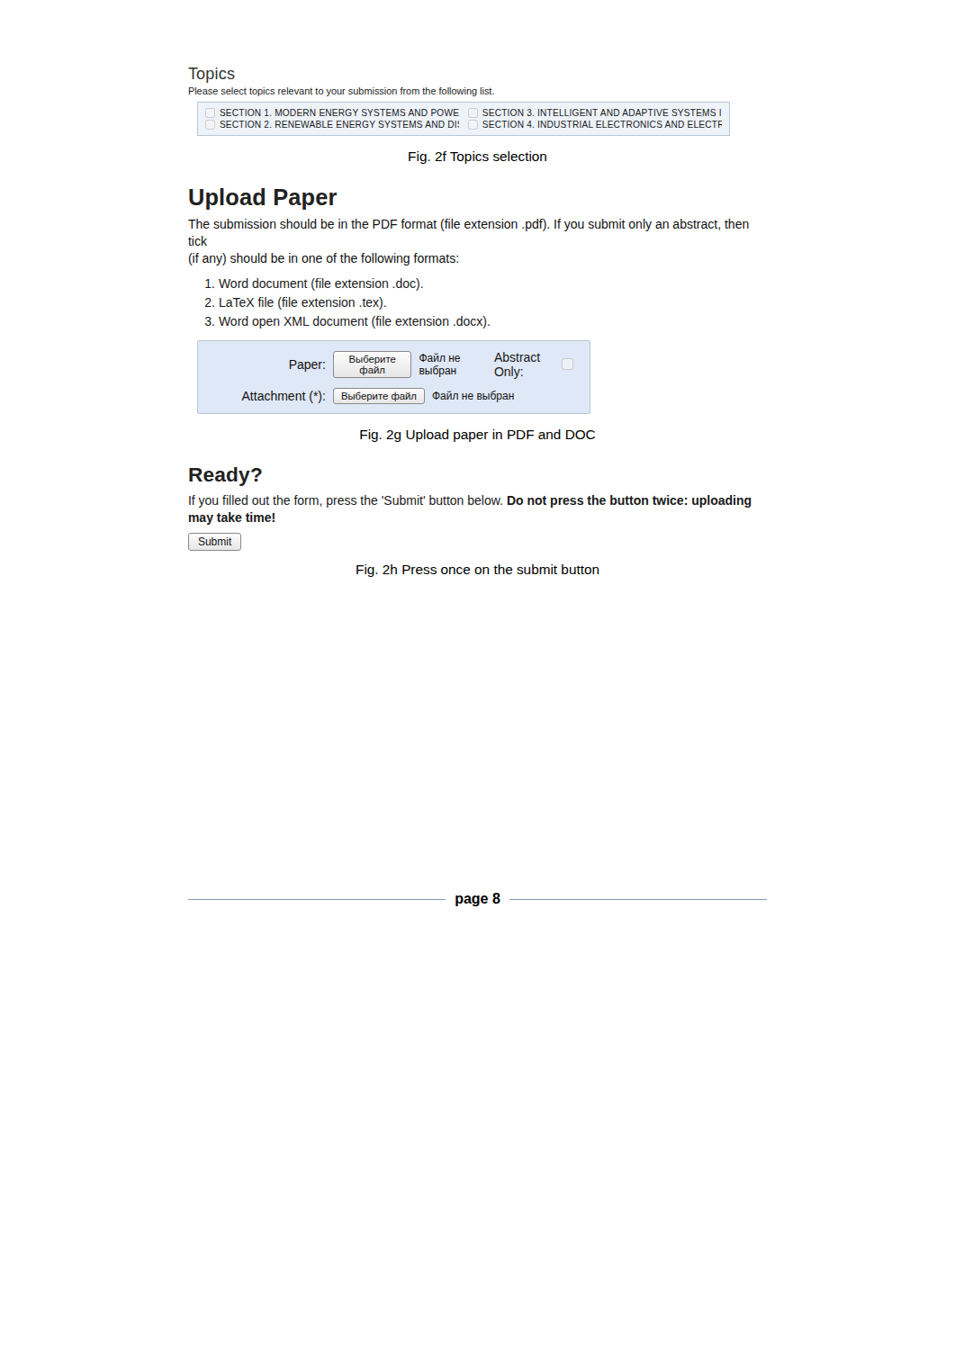Topics
Please select topics relevant to your submission from the following list.
SECTION 1. MODERN ENERGY SYSTEMS AND POWER ELECTRONICS SECTION 3. INTELLIGENT AND ADAPTIVE SYSTEMS IN SMART GRID SECTION 2. RENEWABLE ENERGY SYSTEMS AND DISTRIBUTED GENERATION SECTION 4. INDUSTRIAL ELECTRONICS AND ELECTRICAL DRIVES
Fig. 2f Topics selection
Upload Paper
The submission should be in the PDF format (file extension .pdf). If you submit only an abstract, then tick
(if any) should be in one of the following formats:
Word document (file extension .doc).
LaTeX file (file extension .tex).
Word open XML document (file extension .docx).
Paper: Выберите файл Файл не выбран Abstract Only:
Attachment (*): Выберите файл Файл не выбран
Fig. 2g Upload paper in PDF and DOC
Ready?
If you filled out the form, press the 'Submit' button below. Do not press the button twice: uploading may take time!
Submit
Fig. 2h Press once on the submit button
page 8